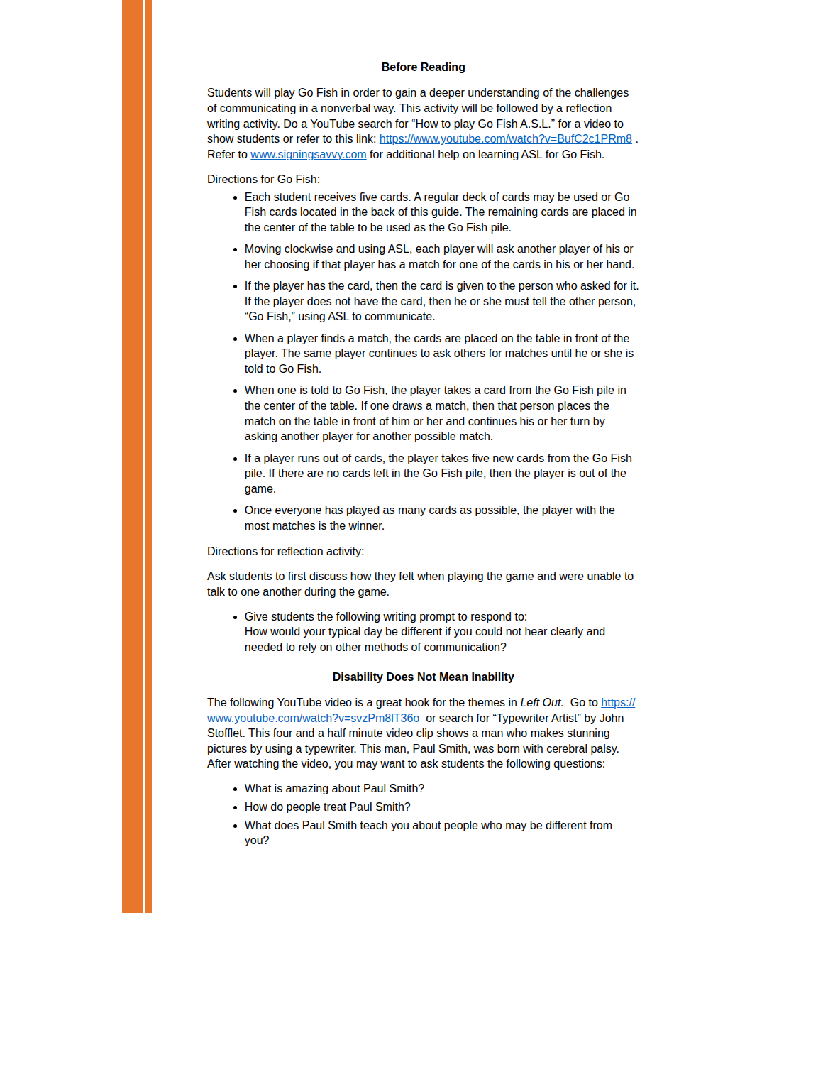Before Reading
Students will play Go Fish in order to gain a deeper understanding of the challenges of communicating in a nonverbal way. This activity will be followed by a reflection writing activity. Do a YouTube search for “How to play Go Fish A.S.L.” for a video to show students or refer to this link: https://www.youtube.com/watch?v=BufC2c1PRm8 . Refer to www.signingsavvy.com for additional help on learning ASL for Go Fish.
Directions for Go Fish:
Each student receives five cards. A regular deck of cards may be used or Go Fish cards located in the back of this guide. The remaining cards are placed in the center of the table to be used as the Go Fish pile.
Moving clockwise and using ASL, each player will ask another player of his or her choosing if that player has a match for one of the cards in his or her hand.
If the player has the card, then the card is given to the person who asked for it. If the player does not have the card, then he or she must tell the other person, “Go Fish,” using ASL to communicate.
When a player finds a match, the cards are placed on the table in front of the player. The same player continues to ask others for matches until he or she is told to Go Fish.
When one is told to Go Fish, the player takes a card from the Go Fish pile in the center of the table. If one draws a match, then that person places the match on the table in front of him or her and continues his or her turn by asking another player for another possible match.
If a player runs out of cards, the player takes five new cards from the Go Fish pile. If there are no cards left in the Go Fish pile, then the player is out of the game.
Once everyone has played as many cards as possible, the player with the most matches is the winner.
Directions for reflection activity:
Ask students to first discuss how they felt when playing the game and were unable to talk to one another during the game.
Give students the following writing prompt to respond to:
How would your typical day be different if you could not hear clearly and needed to rely on other methods of communication?
Disability Does Not Mean Inability
The following YouTube video is a great hook for the themes in Left Out. Go to https://www.youtube.com/watch?v=svzPm8lT36o or search for “Typewriter Artist” by John Stofflet. This four and a half minute video clip shows a man who makes stunning pictures by using a typewriter. This man, Paul Smith, was born with cerebral palsy. After watching the video, you may want to ask students the following questions:
What is amazing about Paul Smith?
How do people treat Paul Smith?
What does Paul Smith teach you about people who may be different from you?